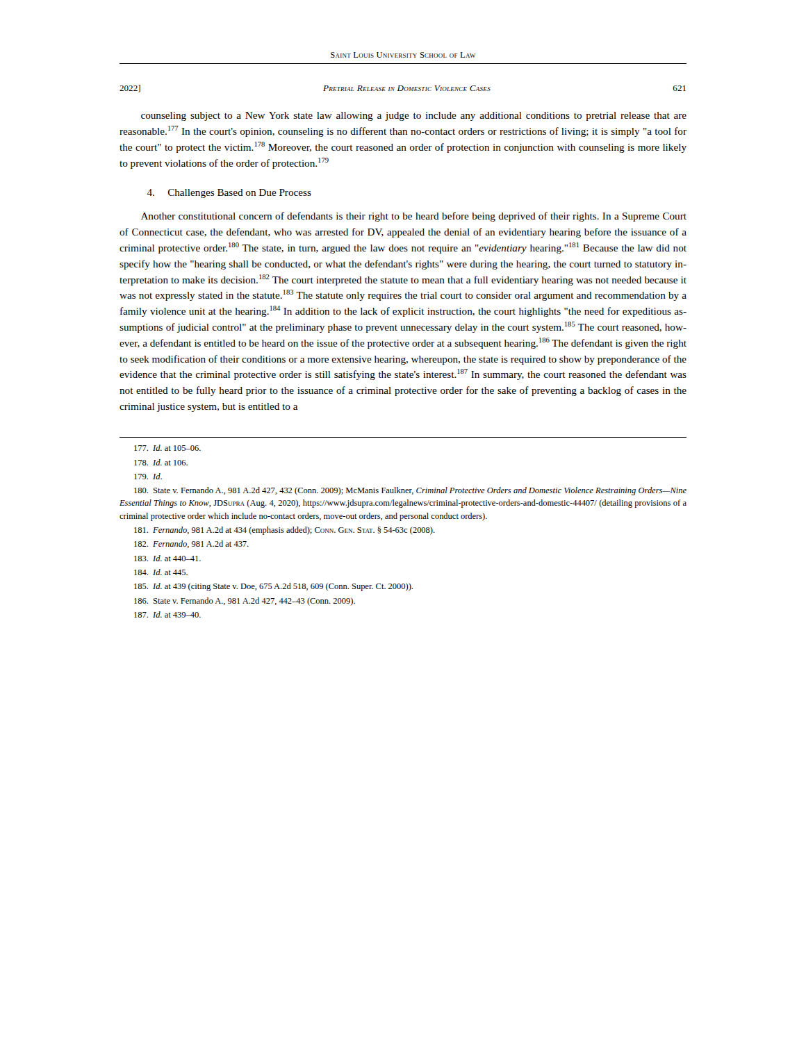Saint Louis University School of Law
2022] Pretrial Release in Domestic Violence Cases 621
counseling subject to a New York state law allowing a judge to include any additional conditions to pretrial release that are reasonable.177 In the court's opinion, counseling is no different than no-contact orders or restrictions of living; it is simply "a tool for the court" to protect the victim.178 Moreover, the court reasoned an order of protection in conjunction with counseling is more likely to prevent violations of the order of protection.179
4. Challenges Based on Due Process
Another constitutional concern of defendants is their right to be heard before being deprived of their rights. In a Supreme Court of Connecticut case, the defendant, who was arrested for DV, appealed the denial of an evidentiary hearing before the issuance of a criminal protective order.180 The state, in turn, argued the law does not require an "evidentiary hearing."181 Because the law did not specify how the "hearing shall be conducted, or what the defendant's rights" were during the hearing, the court turned to statutory interpretation to make its decision.182 The court interpreted the statute to mean that a full evidentiary hearing was not needed because it was not expressly stated in the statute.183 The statute only requires the trial court to consider oral argument and recommendation by a family violence unit at the hearing.184 In addition to the lack of explicit instruction, the court highlights "the need for expeditious assumptions of judicial control" at the preliminary phase to prevent unnecessary delay in the court system.185 The court reasoned, however, a defendant is entitled to be heard on the issue of the protective order at a subsequent hearing.186 The defendant is given the right to seek modification of their conditions or a more extensive hearing, whereupon, the state is required to show by preponderance of the evidence that the criminal protective order is still satisfying the state's interest.187 In summary, the court reasoned the defendant was not entitled to be fully heard prior to the issuance of a criminal protective order for the sake of preventing a backlog of cases in the criminal justice system, but is entitled to a
Id. at 105–06.
Id. at 106.
Id.
State v. Fernando A., 981 A.2d 427, 432 (Conn. 2009); McManis Faulkner, Criminal Protective Orders and Domestic Violence Restraining Orders—Nine Essential Things to Know, JDSupra (Aug. 4, 2020), https://www.jdsupra.com/legalnews/criminal-protective-orders-and-domestic-44407/ (detailing provisions of a criminal protective order which include no-contact orders, move-out orders, and personal conduct orders).
Fernando, 981 A.2d at 434 (emphasis added); Conn. Gen. Stat. § 54-63c (2008).
Fernando, 981 A.2d at 437.
Id. at 440–41.
Id. at 445.
Id. at 439 (citing State v. Doe, 675 A.2d 518, 609 (Conn. Super. Ct. 2000)).
State v. Fernando A., 981 A.2d 427, 442–43 (Conn. 2009).
Id. at 439–40.